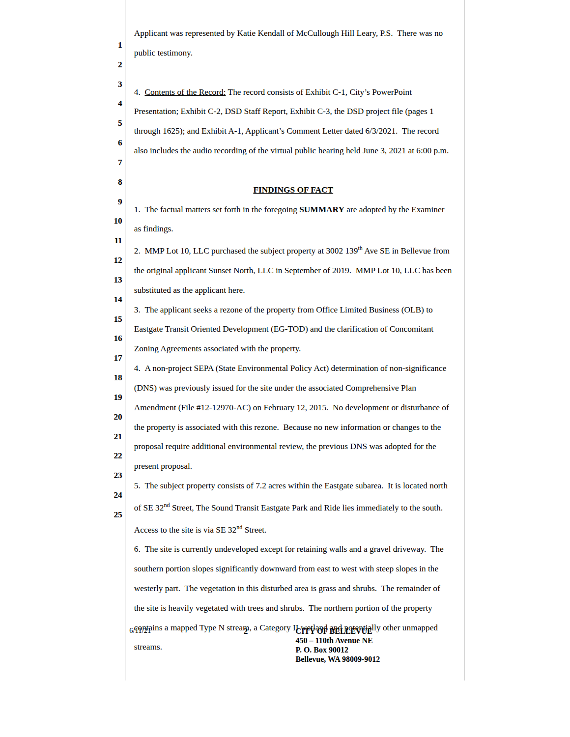1
2
3
4
5
6
7
8
9
10
11
12
13
14
15
16
17
18
19
20
21
22
23
24
25
Applicant was represented by Katie Kendall of McCullough Hill Leary, P.S. There was no public testimony.
4. Contents of the Record: The record consists of Exhibit C-1, City’s PowerPoint Presentation; Exhibit C-2, DSD Staff Report, Exhibit C-3, the DSD project file (pages 1 through 1625); and Exhibit A-1, Applicant’s Comment Letter dated 6/3/2021. The record also includes the audio recording of the virtual public hearing held June 3, 2021 at 6:00 p.m.
FINDINGS OF FACT
1. The factual matters set forth in the foregoing SUMMARY are adopted by the Examiner as findings.
2. MMP Lot 10, LLC purchased the subject property at 3002 139th Ave SE in Bellevue from the original applicant Sunset North, LLC in September of 2019. MMP Lot 10, LLC has been substituted as the applicant here.
3. The applicant seeks a rezone of the property from Office Limited Business (OLB) to Eastgate Transit Oriented Development (EG-TOD) and the clarification of Concomitant Zoning Agreements associated with the property.
4. A non-project SEPA (State Environmental Policy Act) determination of non-significance (DNS) was previously issued for the site under the associated Comprehensive Plan Amendment (File #12-12970-AC) on February 12, 2015. No development or disturbance of the property is associated with this rezone. Because no new information or changes to the proposal require additional environmental review, the previous DNS was adopted for the present proposal.
5. The subject property consists of 7.2 acres within the Eastgate subarea. It is located north of SE 32nd Street, The Sound Transit Eastgate Park and Ride lies immediately to the south. Access to the site is via SE 32nd Street.
6. The site is currently undeveloped except for retaining walls and a gravel driveway. The southern portion slopes significantly downward from east to west with steep slopes in the westerly part. The vegetation in this disturbed area is grass and shrubs. The remainder of the site is heavily vegetated with trees and shrubs. The northern portion of the property contains a mapped Type N stream, a Category II wetland and potentially other unmapped streams.
| 6/11/21 | 2 | CITY OF BELLEVUE 450 – 110th Avenue NE P. O. Box 90012 Bellevue, WA 98009-9012 |